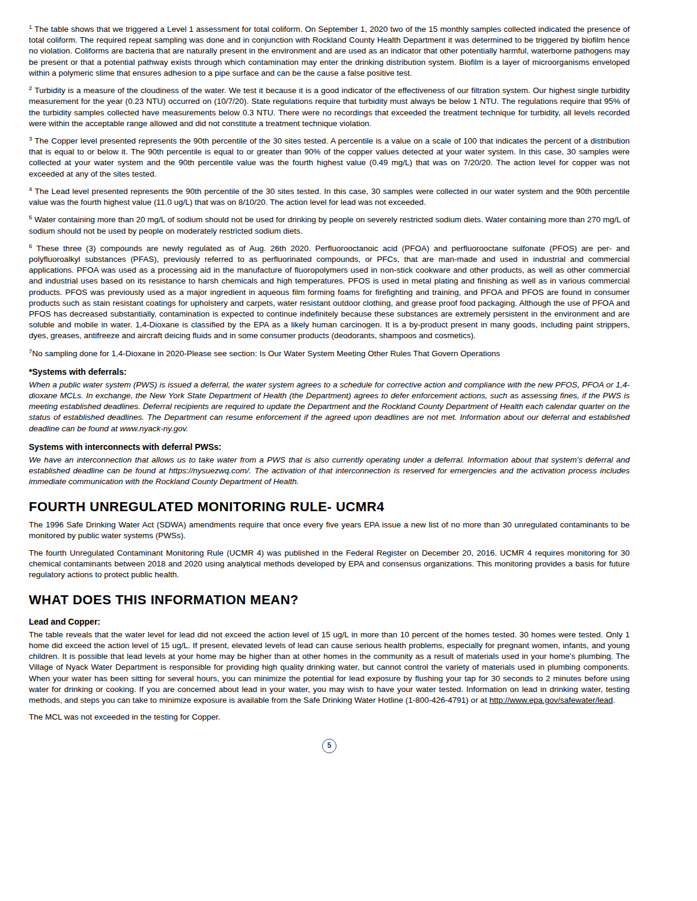1 The table shows that we triggered a Level 1 assessment for total coliform. On September 1, 2020 two of the 15 monthly samples collected indicated the presence of total coliform. The required repeat sampling was done and in conjunction with Rockland County Health Department it was determined to be triggered by biofilm hence no violation. Coliforms are bacteria that are naturally present in the environment and are used as an indicator that other potentially harmful, waterborne pathogens may be present or that a potential pathway exists through which contamination may enter the drinking distribution system. Biofilm is a layer of microorganisms enveloped within a polymeric slime that ensures adhesion to a pipe surface and can be the cause a false positive test.
2 Turbidity is a measure of the cloudiness of the water. We test it because it is a good indicator of the effectiveness of our filtration system. Our highest single turbidity measurement for the year (0.23 NTU) occurred on (10/7/20). State regulations require that turbidity must always be below 1 NTU. The regulations require that 95% of the turbidity samples collected have measurements below 0.3 NTU. There were no recordings that exceeded the treatment technique for turbidity, all levels recorded were within the acceptable range allowed and did not constitute a treatment technique violation.
3 The Copper level presented represents the 90th percentile of the 30 sites tested. A percentile is a value on a scale of 100 that indicates the percent of a distribution that is equal to or below it. The 90th percentile is equal to or greater than 90% of the copper values detected at your water system. In this case, 30 samples were collected at your water system and the 90th percentile value was the fourth highest value (0.49 mg/L) that was on 7/20/20. The action level for copper was not exceeded at any of the sites tested.
4 The Lead level presented represents the 90th percentile of the 30 sites tested. In this case, 30 samples were collected in our water system and the 90th percentile value was the fourth highest value (11.0 ug/L) that was on 8/10/20. The action level for lead was not exceeded.
5 Water containing more than 20 mg/L of sodium should not be used for drinking by people on severely restricted sodium diets. Water containing more than 270 mg/L of sodium should not be used by people on moderately restricted sodium diets.
6 These three (3) compounds are newly regulated as of Aug. 26th 2020. Perfluorooctanoic acid (PFOA) and perfluorooctane sulfonate (PFOS) are per- and polyfluoroalkyl substances (PFAS), previously referred to as perfluorinated compounds, or PFCs, that are man-made and used in industrial and commercial applications. PFOA was used as a processing aid in the manufacture of fluoropolymers used in non-stick cookware and other products, as well as other commercial and industrial uses based on its resistance to harsh chemicals and high temperatures. PFOS is used in metal plating and finishing as well as in various commercial products. PFOS was previously used as a major ingredient in aqueous film forming foams for firefighting and training, and PFOA and PFOS are found in consumer products such as stain resistant coatings for upholstery and carpets, water resistant outdoor clothing, and grease proof food packaging. Although the use of PFOA and PFOS has decreased substantially, contamination is expected to continue indefinitely because these substances are extremely persistent in the environment and are soluble and mobile in water. 1,4-Dioxane is classified by the EPA as a likely human carcinogen. It is a by-product present in many goods, including paint strippers, dyes, greases, antifreeze and aircraft deicing fluids and in some consumer products (deodorants, shampoos and cosmetics).
7No sampling done for 1,4-Dioxane in 2020-Please see section: Is Our Water System Meeting Other Rules That Govern Operations
*Systems with deferrals:
When a public water system (PWS) is issued a deferral, the water system agrees to a schedule for corrective action and compliance with the new PFOS, PFOA or 1,4-dioxane MCLs. In exchange, the New York State Department of Health (the Department) agrees to defer enforcement actions, such as assessing fines, if the PWS is meeting established deadlines. Deferral recipients are required to update the Department and the Rockland County Department of Health each calendar quarter on the status of established deadlines. The Department can resume enforcement if the agreed upon deadlines are not met. Information about our deferral and established deadline can be found at www.nyack-ny.gov.
Systems with interconnects with deferral PWSs:
We have an interconnection that allows us to take water from a PWS that is also currently operating under a deferral. Information about that system's deferral and established deadline can be found at https://nysuezwq.com/. The activation of that interconnection is reserved for emergencies and the activation process includes immediate communication with the Rockland County Department of Health.
FOURTH UNREGULATED MONITORING RULE- UCMR4
The 1996 Safe Drinking Water Act (SDWA) amendments require that once every five years EPA issue a new list of no more than 30 unregulated contaminants to be monitored by public water systems (PWSs).
The fourth Unregulated Contaminant Monitoring Rule (UCMR 4) was published in the Federal Register on December 20, 2016. UCMR 4 requires monitoring for 30 chemical contaminants between 2018 and 2020 using analytical methods developed by EPA and consensus organizations. This monitoring provides a basis for future regulatory actions to protect public health.
WHAT DOES THIS INFORMATION MEAN?
Lead and Copper:
The table reveals that the water level for lead did not exceed the action level of 15 ug/L in more than 10 percent of the homes tested. 30 homes were tested. Only 1 home did exceed the action level of 15 ug/L. If present, elevated levels of lead can cause serious health problems, especially for pregnant women, infants, and young children. It is possible that lead levels at your home may be higher than at other homes in the community as a result of materials used in your home's plumbing. The Village of Nyack Water Department is responsible for providing high quality drinking water, but cannot control the variety of materials used in plumbing components. When your water has been sitting for several hours, you can minimize the potential for lead exposure by flushing your tap for 30 seconds to 2 minutes before using water for drinking or cooking. If you are concerned about lead in your water, you may wish to have your water tested. Information on lead in drinking water, testing methods, and steps you can take to minimize exposure is available from the Safe Drinking Water Hotline (1-800-426-4791) or at http://www.epa.gov/safewater/lead.
The MCL was not exceeded in the testing for Copper.
5